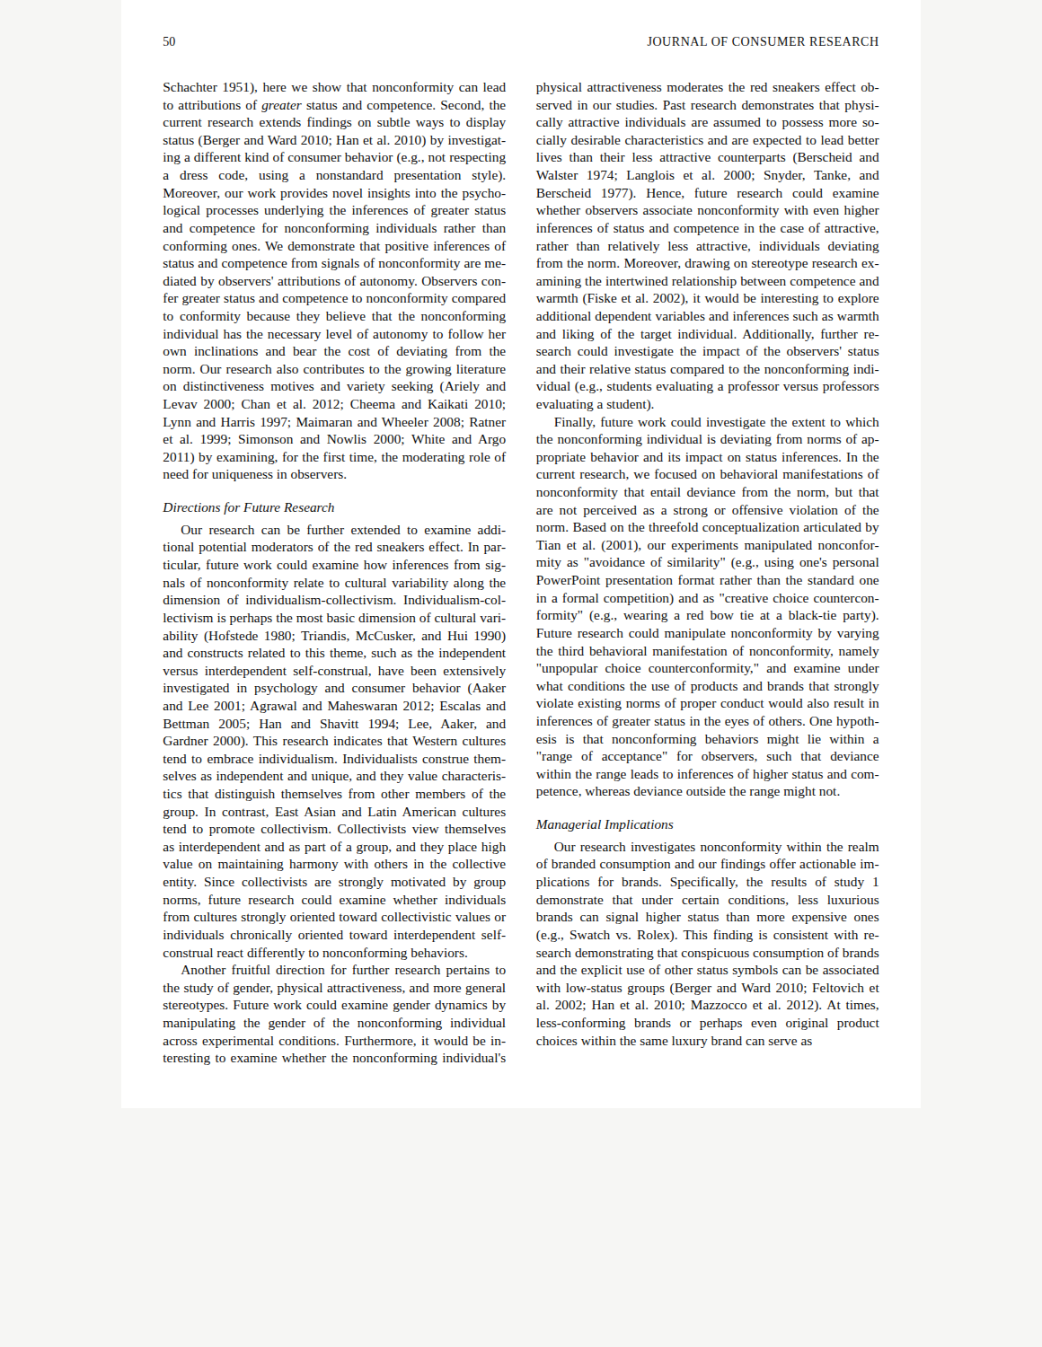50 Journal of Consumer Research
Schachter 1951), here we show that nonconformity can lead to attributions of greater status and competence. Second, the current research extends findings on subtle ways to display status (Berger and Ward 2010; Han et al. 2010) by investigating a different kind of consumer behavior (e.g., not respecting a dress code, using a nonstandard presentation style). Moreover, our work provides novel insights into the psychological processes underlying the inferences of greater status and competence for nonconforming individuals rather than conforming ones. We demonstrate that positive inferences of status and competence from signals of nonconformity are mediated by observers' attributions of autonomy. Observers confer greater status and competence to nonconformity compared to conformity because they believe that the nonconforming individual has the necessary level of autonomy to follow her own inclinations and bear the cost of deviating from the norm. Our research also contributes to the growing literature on distinctiveness motives and variety seeking (Ariely and Levav 2000; Chan et al. 2012; Cheema and Kaikati 2010; Lynn and Harris 1997; Maimaran and Wheeler 2008; Ratner et al. 1999; Simonson and Nowlis 2000; White and Argo 2011) by examining, for the first time, the moderating role of need for uniqueness in observers.
Directions for Future Research
Our research can be further extended to examine additional potential moderators of the red sneakers effect. In particular, future work could examine how inferences from signals of nonconformity relate to cultural variability along the dimension of individualism-collectivism. Individualism-collectivism is perhaps the most basic dimension of cultural variability (Hofstede 1980; Triandis, McCusker, and Hui 1990) and constructs related to this theme, such as the independent versus interdependent self-construal, have been extensively investigated in psychology and consumer behavior (Aaker and Lee 2001; Agrawal and Maheswaran 2012; Escalas and Bettman 2005; Han and Shavitt 1994; Lee, Aaker, and Gardner 2000). This research indicates that Western cultures tend to embrace individualism. Individualists construe themselves as independent and unique, and they value characteristics that distinguish themselves from other members of the group. In contrast, East Asian and Latin American cultures tend to promote collectivism. Collectivists view themselves as interdependent and as part of a group, and they place high value on maintaining harmony with others in the collective entity. Since collectivists are strongly motivated by group norms, future research could examine whether individuals from cultures strongly oriented toward collectivistic values or individuals chronically oriented toward interdependent self-construal react differently to nonconforming behaviors.
Another fruitful direction for further research pertains to the study of gender, physical attractiveness, and more general stereotypes. Future work could examine gender dynamics by manipulating the gender of the nonconforming individual across experimental conditions. Furthermore, it would be interesting to examine whether the nonconforming individual's physical attractiveness moderates the red sneakers effect observed in our studies. Past research demonstrates that physically attractive individuals are assumed to possess more socially desirable characteristics and are expected to lead better lives than their less attractive counterparts (Berscheid and Walster 1974; Langlois et al. 2000; Snyder, Tanke, and Berscheid 1977). Hence, future research could examine whether observers associate nonconformity with even higher inferences of status and competence in the case of attractive, rather than relatively less attractive, individuals deviating from the norm. Moreover, drawing on stereotype research examining the intertwined relationship between competence and warmth (Fiske et al. 2002), it would be interesting to explore additional dependent variables and inferences such as warmth and liking of the target individual. Additionally, further research could investigate the impact of the observers' status and their relative status compared to the nonconforming individual (e.g., students evaluating a professor versus professors evaluating a student).
Finally, future work could investigate the extent to which the nonconforming individual is deviating from norms of appropriate behavior and its impact on status inferences. In the current research, we focused on behavioral manifestations of nonconformity that entail deviance from the norm, but that are not perceived as a strong or offensive violation of the norm. Based on the threefold conceptualization articulated by Tian et al. (2001), our experiments manipulated nonconformity as "avoidance of similarity" (e.g., using one's personal PowerPoint presentation format rather than the standard one in a formal competition) and as "creative choice counterconformity" (e.g., wearing a red bow tie at a black-tie party). Future research could manipulate nonconformity by varying the third behavioral manifestation of nonconformity, namely "unpopular choice counterconformity," and examine under what conditions the use of products and brands that strongly violate existing norms of proper conduct would also result in inferences of greater status in the eyes of others. One hypothesis is that nonconforming behaviors might lie within a "range of acceptance" for observers, such that deviance within the range leads to inferences of higher status and competence, whereas deviance outside the range might not.
Managerial Implications
Our research investigates nonconformity within the realm of branded consumption and our findings offer actionable implications for brands. Specifically, the results of study 1 demonstrate that under certain conditions, less luxurious brands can signal higher status than more expensive ones (e.g., Swatch vs. Rolex). This finding is consistent with research demonstrating that conspicuous consumption of brands and the explicit use of other status symbols can be associated with low-status groups (Berger and Ward 2010; Feltovich et al. 2002; Han et al. 2010; Mazzocco et al. 2012). At times, less-conforming brands or perhaps even original product choices within the same luxury brand can serve as